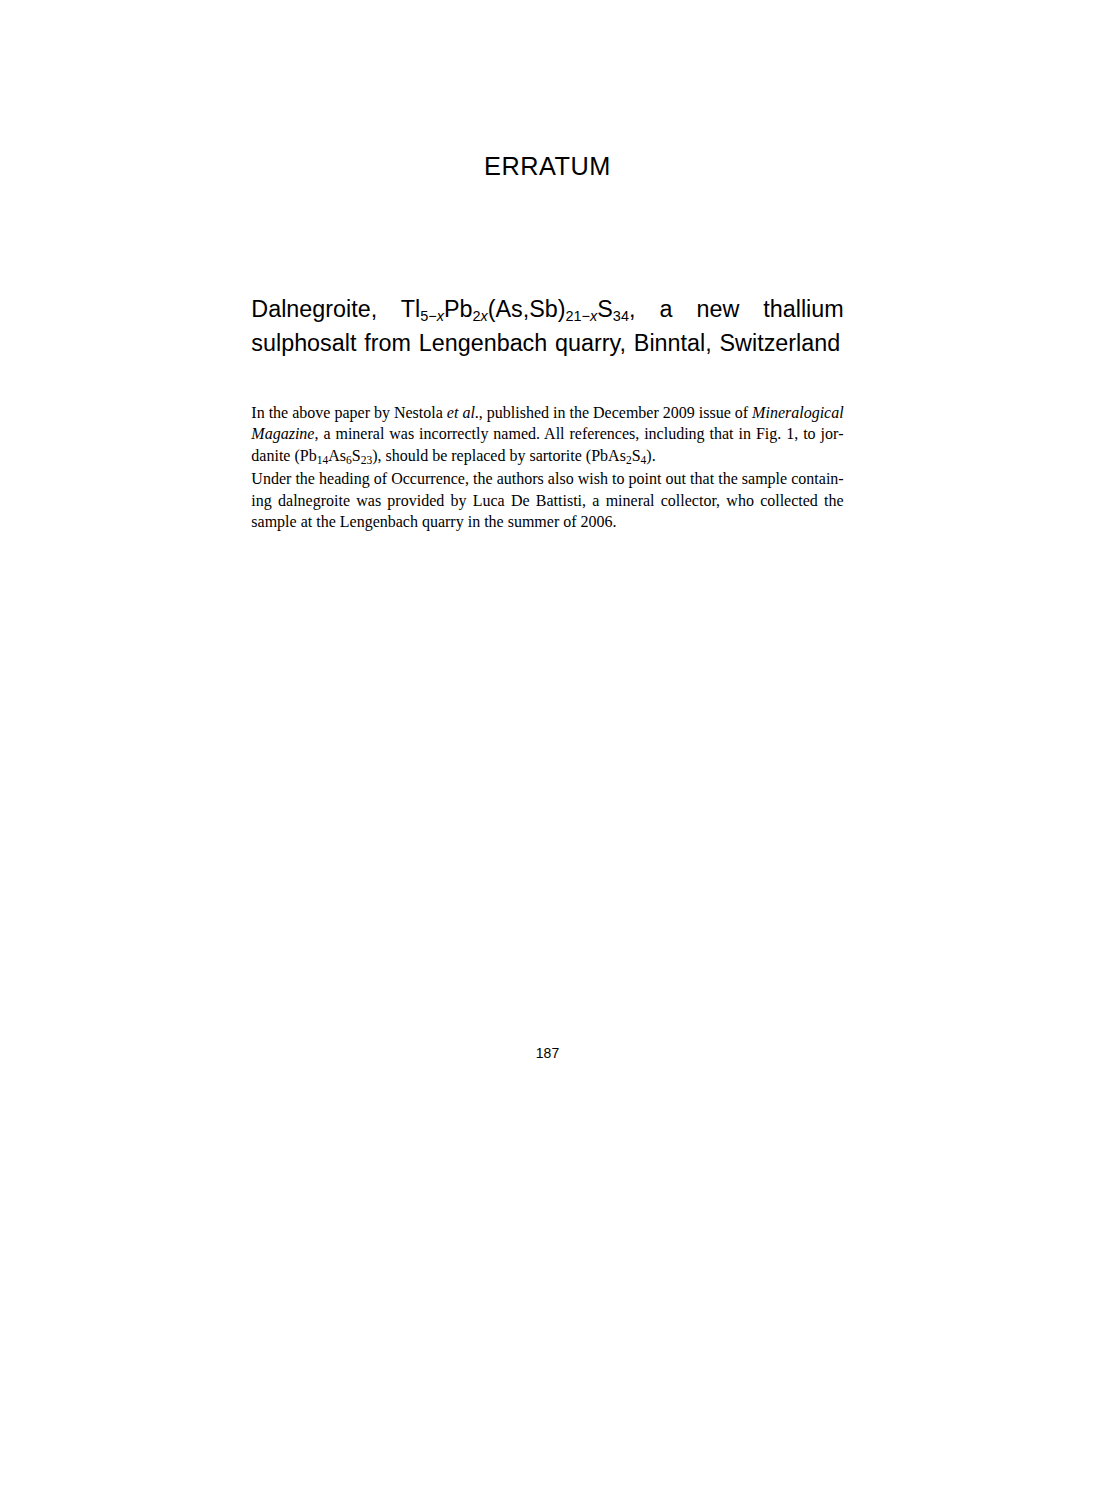ERRATUM
Dalnegroite, Tl5−xPb2x(As,Sb)21−xS34, a new thallium sulphosalt from Lengenbach quarry, Binntal, Switzerland
In the above paper by Nestola et al., published in the December 2009 issue of Mineralogical Magazine, a mineral was incorrectly named. All references, including that in Fig. 1, to jordanite (Pb14As6S23), should be replaced by sartorite (PbAs2S4).
Under the heading of Occurrence, the authors also wish to point out that the sample containing dalnegroite was provided by Luca De Battisti, a mineral collector, who collected the sample at the Lengenbach quarry in the summer of 2006.
187